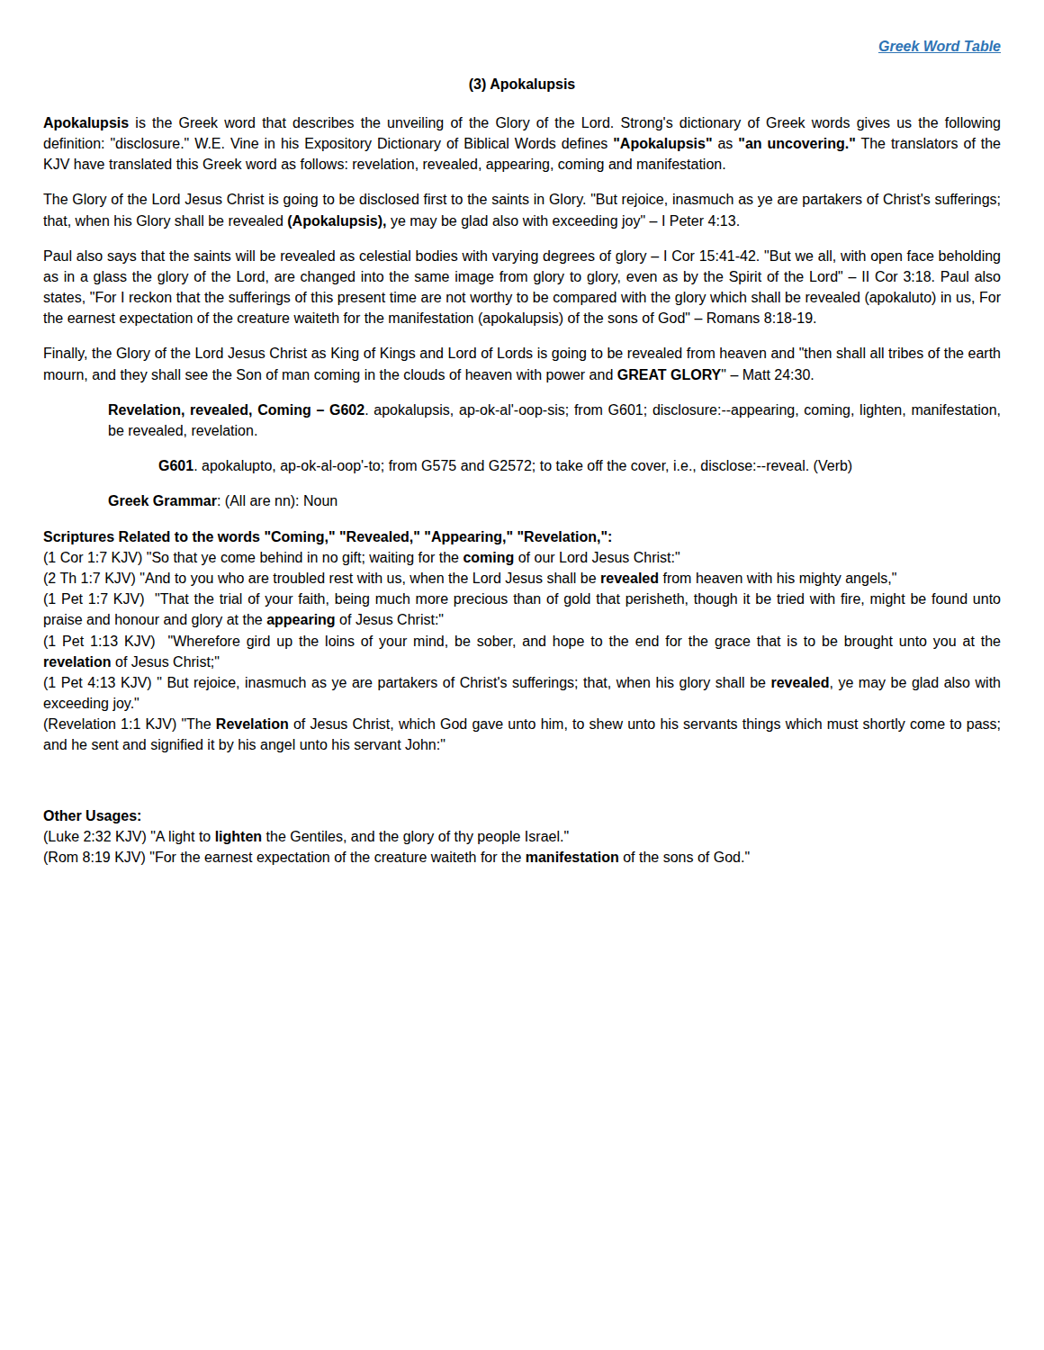Greek Word Table
(3) Apokalupsis
Apokalupsis is the Greek word that describes the unveiling of the Glory of the Lord. Strong's dictionary of Greek words gives us the following definition: "disclosure." W.E. Vine in his Expository Dictionary of Biblical Words defines "Apokalupsis" as "an uncovering." The translators of the KJV have translated this Greek word as follows: revelation, revealed, appearing, coming and manifestation.
The Glory of the Lord Jesus Christ is going to be disclosed first to the saints in Glory. "But rejoice, inasmuch as ye are partakers of Christ's sufferings; that, when his Glory shall be revealed (Apokalupsis), ye may be glad also with exceeding joy" – I Peter 4:13.
Paul also says that the saints will be revealed as celestial bodies with varying degrees of glory – I Cor 15:41-42. "But we all, with open face beholding as in a glass the glory of the Lord, are changed into the same image from glory to glory, even as by the Spirit of the Lord" – II Cor 3:18. Paul also states, "For I reckon that the sufferings of this present time are not worthy to be compared with the glory which shall be revealed (apokaluto) in us, For the earnest expectation of the creature waiteth for the manifestation (apokalupsis) of the sons of God" – Romans 8:18-19.
Finally, the Glory of the Lord Jesus Christ as King of Kings and Lord of Lords is going to be revealed from heaven and "then shall all tribes of the earth mourn, and they shall see the Son of man coming in the clouds of heaven with power and GREAT GLORY" – Matt 24:30.
Revelation, revealed, Coming – G602. apokalupsis, ap-ok-al'-oop-sis; from G601; disclosure:--appearing, coming, lighten, manifestation, be revealed, revelation.
G601. apokalupto, ap-ok-al-oop'-to; from G575 and G2572; to take off the cover, i.e., disclose:--reveal. (Verb)
Greek Grammar: (All are nn): Noun
Scriptures Related to the words "Coming," "Revealed," "Appearing," "Revelation,":
(1 Cor 1:7 KJV) "So that ye come behind in no gift; waiting for the coming of our Lord Jesus Christ:"
(2 Th 1:7 KJV) "And to you who are troubled rest with us, when the Lord Jesus shall be revealed from heaven with his mighty angels,"
(1 Pet 1:7 KJV) "That the trial of your faith, being much more precious than of gold that perisheth, though it be tried with fire, might be found unto praise and honour and glory at the appearing of Jesus Christ:"
(1 Pet 1:13 KJV) "Wherefore gird up the loins of your mind, be sober, and hope to the end for the grace that is to be brought unto you at the revelation of Jesus Christ;"
(1 Pet 4:13 KJV) " But rejoice, inasmuch as ye are partakers of Christ's sufferings; that, when his glory shall be revealed, ye may be glad also with exceeding joy."
(Revelation 1:1 KJV) "The Revelation of Jesus Christ, which God gave unto him, to shew unto his servants things which must shortly come to pass; and he sent and signified it by his angel unto his servant John:"
Other Usages:
(Luke 2:32 KJV) "A light to lighten the Gentiles, and the glory of thy people Israel."
(Rom 8:19 KJV) "For the earnest expectation of the creature waiteth for the manifestation of the sons of God."